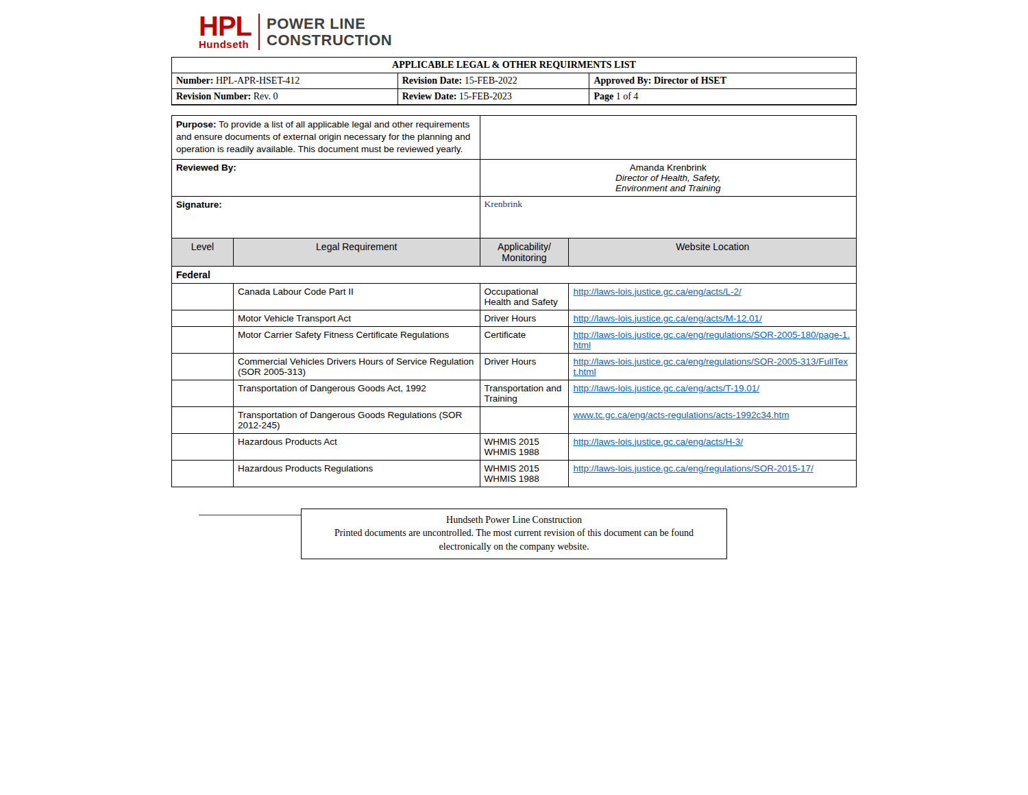HPL
Hundseth
POWER LINE
CONSTRUCTION
| APPLICABLE LEGAL & OTHER REQUIRMENTS LIST |
| Number: HPL-APR-HSET-412 | Revision Date: 15-FEB-2022 | Approved By: Director of HSET |
| Revision Number: Rev. 0 | Review Date: 15-FEB-2023 | Page 1 of 4 |
| Purpose: To provide a list of all applicable legal and other requirements and ensure documents of external origin necessary for the planning and operation is readily available. This document must be reviewed yearly. | |
| Reviewed By: | Amanda Krenbrink Director of Health, Safety, Environment and Training |
| Signature: | Krenbrink |
| Level | Legal Requirement | Applicability/ Monitoring | Website Location |
| Federal |
| | Canada Labour Code Part II | Occupational Health and Safety | http://laws-lois.justice.gc.ca/eng/acts/L-2/ |
| | Motor Vehicle Transport Act | Driver Hours | http://laws-lois.justice.gc.ca/eng/acts/M-12.01/ |
| | Motor Carrier Safety Fitness Certificate Regulations | Certificate | http://laws-lois.justice.gc.ca/eng/regulations/SOR-2005-180/page-1.html |
| | Commercial Vehicles Drivers Hours of Service Regulation (SOR 2005-313) | Driver Hours | http://laws-lois.justice.gc.ca/eng/regulations/SOR-2005-313/FullText.html |
| | Transportation of Dangerous Goods Act, 1992 | Transportation and Training | http://laws-lois.justice.gc.ca/eng/acts/T-19.01/ |
| | Transportation of Dangerous Goods Regulations (SOR 2012-245) | | www.tc.gc.ca/eng/acts-regulations/acts-1992c34.htm |
| | Hazardous Products Act | WHMIS 2015 WHMIS 1988 | http://laws-lois.justice.gc.ca/eng/acts/H-3/ |
| | Hazardous Products Regulations | WHMIS 2015 WHMIS 1988 | http://laws-lois.justice.gc.ca/eng/regulations/SOR-2015-17/ |
Hundseth Power Line Construction
Printed documents are uncontrolled. The most current revision of this document can be found
electronically on the company website.